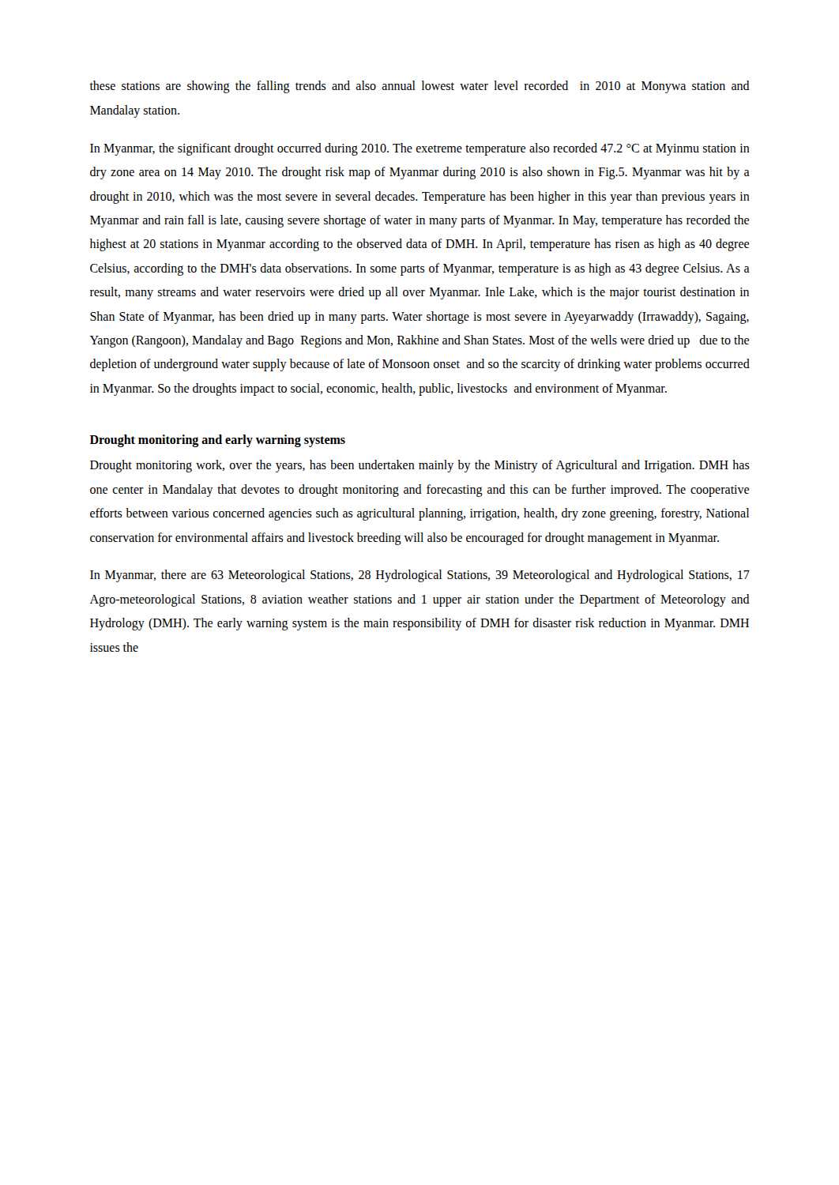these stations are showing the falling trends and also annual lowest water level recorded in 2010 at Monywa station and Mandalay station.
In Myanmar, the significant drought occurred during 2010. The exetreme temperature also recorded 47.2 °C at Myinmu station in dry zone area on 14 May 2010. The drought risk map of Myanmar during 2010 is also shown in Fig.5. Myanmar was hit by a drought in 2010, which was the most severe in several decades. Temperature has been higher in this year than previous years in Myanmar and rain fall is late, causing severe shortage of water in many parts of Myanmar. In May, temperature has recorded the highest at 20 stations in Myanmar according to the observed data of DMH. In April, temperature has risen as high as 40 degree Celsius, according to the DMH's data observations. In some parts of Myanmar, temperature is as high as 43 degree Celsius. As a result, many streams and water reservoirs were dried up all over Myanmar. Inle Lake, which is the major tourist destination in Shan State of Myanmar, has been dried up in many parts. Water shortage is most severe in Ayeyarwaddy (Irrawaddy), Sagaing, Yangon (Rangoon), Mandalay and Bago Regions and Mon, Rakhine and Shan States. Most of the wells were dried up due to the depletion of underground water supply because of late of Monsoon onset and so the scarcity of drinking water problems occurred in Myanmar. So the droughts impact to social, economic, health, public, livestocks and environment of Myanmar.
Drought monitoring and early warning systems
Drought monitoring work, over the years, has been undertaken mainly by the Ministry of Agricultural and Irrigation. DMH has one center in Mandalay that devotes to drought monitoring and forecasting and this can be further improved. The cooperative efforts between various concerned agencies such as agricultural planning, irrigation, health, dry zone greening, forestry, National conservation for environmental affairs and livestock breeding will also be encouraged for drought management in Myanmar.
In Myanmar, there are 63 Meteorological Stations, 28 Hydrological Stations, 39 Meteorological and Hydrological Stations, 17 Agro-meteorological Stations, 8 aviation weather stations and 1 upper air station under the Department of Meteorology and Hydrology (DMH). The early warning system is the main responsibility of DMH for disaster risk reduction in Myanmar. DMH issues the